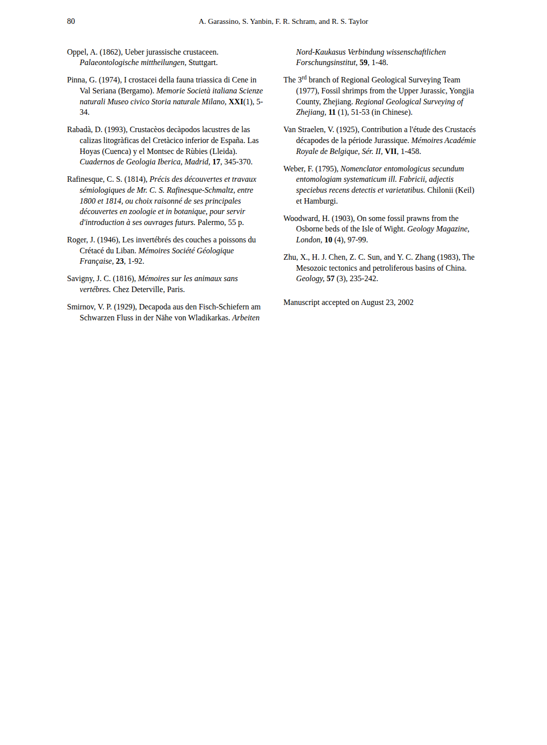80 A. Garassino, S. Yanbin, F. R. Schram, and R. S. Taylor
Oppel, A. (1862), Ueber jurassische crustaceen. Palaeontologische mittheilungen, Stuttgart.
Pinna, G. (1974), I crostacei della fauna triassica di Cene in Val Seriana (Bergamo). Memorie Società italiana Scienze naturali Museo civico Storia naturale Milano, XXI(1), 5-34.
Rabadà, D. (1993), Crustacèos decàpodos lacustres de las calizas litogràficas del Cretàcico inferior de España. Las Hoyas (Cuenca) y el Montsec de Rùbies (Lleida). Cuadernos de Geologia Iberica, Madrid, 17, 345-370.
Rafinesque, C. S. (1814), Précis des découvertes et travaux sémiologiques de Mr. C. S. Rafinesque-Schmaltz, entre 1800 et 1814, ou choix raisonné de ses principales découvertes en zoologie et in botanique, pour servir d'introduction à ses ouvrages futurs. Palermo, 55 p.
Roger, J. (1946), Les invertébrés des couches a poissons du Crétacé du Liban. Mémoires Société Géologique Française, 23, 1-92.
Savigny, J. C. (1816), Mémoires sur les animaux sans vertébres. Chez Deterville, Paris.
Smirnov, V. P. (1929), Decapoda aus den Fisch-Schiefern am Schwarzen Fluss in der Nähe von Wladikarkas. Arbeiten Nord-Kaukasus Verbindung wissenschaftlichen Forschungsinstitut, 59, 1-48.
The 3rd branch of Regional Geological Surveying Team (1977), Fossil shrimps from the Upper Jurassic, Yongjia County, Zhejiang. Regional Geological Surveying of Zhejiang, 11 (1), 51-53 (in Chinese).
Van Straelen, V. (1925), Contribution a l'étude des Crustacés décapodes de la période Jurassique. Mémoires Académie Royale de Belgique, Sér. II, VII, 1-458.
Weber, F. (1795), Nomenclator entomologicus secundum entomologiam systematicum ill. Fabricii, adjectis speciebus recens detectis et varietatibus. Chilonii (Keil) et Hamburgi.
Woodward, H. (1903), On some fossil prawns from the Osborne beds of the Isle of Wight. Geology Magazine, London, 10 (4), 97-99.
Zhu, X., H. J. Chen, Z. C. Sun, and Y. C. Zhang (1983), The Mesozoic tectonics and petroliferous basins of China. Geology, 57 (3), 235-242.
Manuscript accepted on August 23, 2002